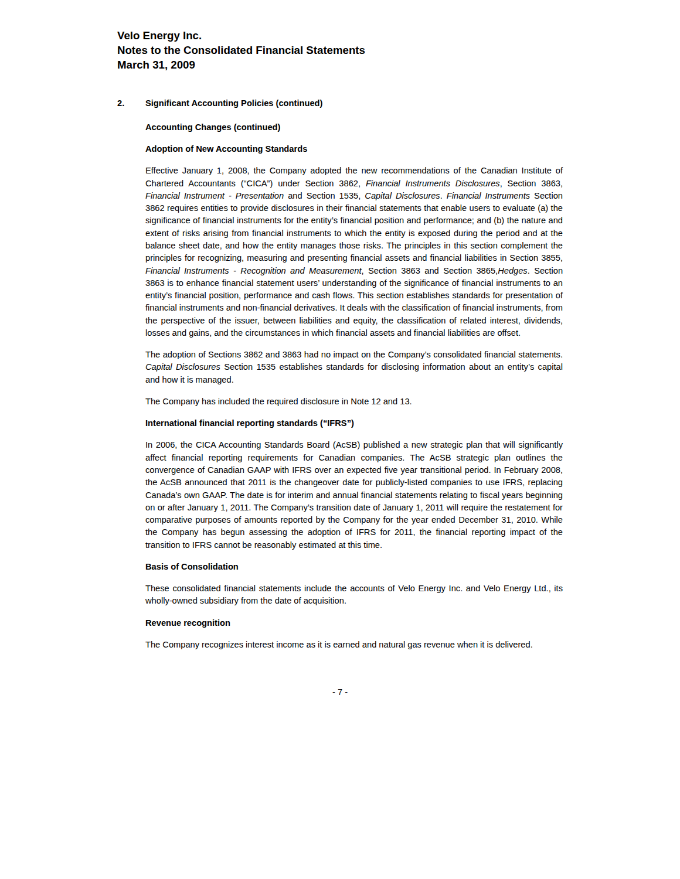Velo Energy Inc.
Notes to the Consolidated Financial Statements
March 31, 2009
2. Significant Accounting Policies (continued)
Accounting Changes (continued)
Adoption of New Accounting Standards
Effective January 1, 2008, the Company adopted the new recommendations of the Canadian Institute of Chartered Accountants (“CICA”) under Section 3862, Financial Instruments Disclosures, Section 3863, Financial Instrument - Presentation and Section 1535, Capital Disclosures. Financial Instruments Section 3862 requires entities to provide disclosures in their financial statements that enable users to evaluate (a) the significance of financial instruments for the entity’s financial position and performance; and (b) the nature and extent of risks arising from financial instruments to which the entity is exposed during the period and at the balance sheet date, and how the entity manages those risks. The principles in this section complement the principles for recognizing, measuring and presenting financial assets and financial liabilities in Section 3855, Financial Instruments - Recognition and Measurement, Section 3863 and Section 3865,Hedges. Section 3863 is to enhance financial statement users’ understanding of the significance of financial instruments to an entity’s financial position, performance and cash flows. This section establishes standards for presentation of financial instruments and non-financial derivatives. It deals with the classification of financial instruments, from the perspective of the issuer, between liabilities and equity, the classification of related interest, dividends, losses and gains, and the circumstances in which financial assets and financial liabilities are offset.
The adoption of Sections 3862 and 3863 had no impact on the Company’s consolidated financial statements. Capital Disclosures Section 1535 establishes standards for disclosing information about an entity’s capital and how it is managed.
The Company has included the required disclosure in Note 12 and 13.
International financial reporting standards (“IFRS”)
In 2006, the CICA Accounting Standards Board (AcSB) published a new strategic plan that will significantly affect financial reporting requirements for Canadian companies. The AcSB strategic plan outlines the convergence of Canadian GAAP with IFRS over an expected five year transitional period. In February 2008, the AcSB announced that 2011 is the changeover date for publicly-listed companies to use IFRS, replacing Canada’s own GAAP. The date is for interim and annual financial statements relating to fiscal years beginning on or after January 1, 2011. The Company’s transition date of January 1, 2011 will require the restatement for comparative purposes of amounts reported by the Company for the year ended December 31, 2010. While the Company has begun assessing the adoption of IFRS for 2011, the financial reporting impact of the transition to IFRS cannot be reasonably estimated at this time.
Basis of Consolidation
These consolidated financial statements include the accounts of Velo Energy Inc. and Velo Energy Ltd., its wholly-owned subsidiary from the date of acquisition.
Revenue recognition
The Company recognizes interest income as it is earned and natural gas revenue when it is delivered.
- 7 -